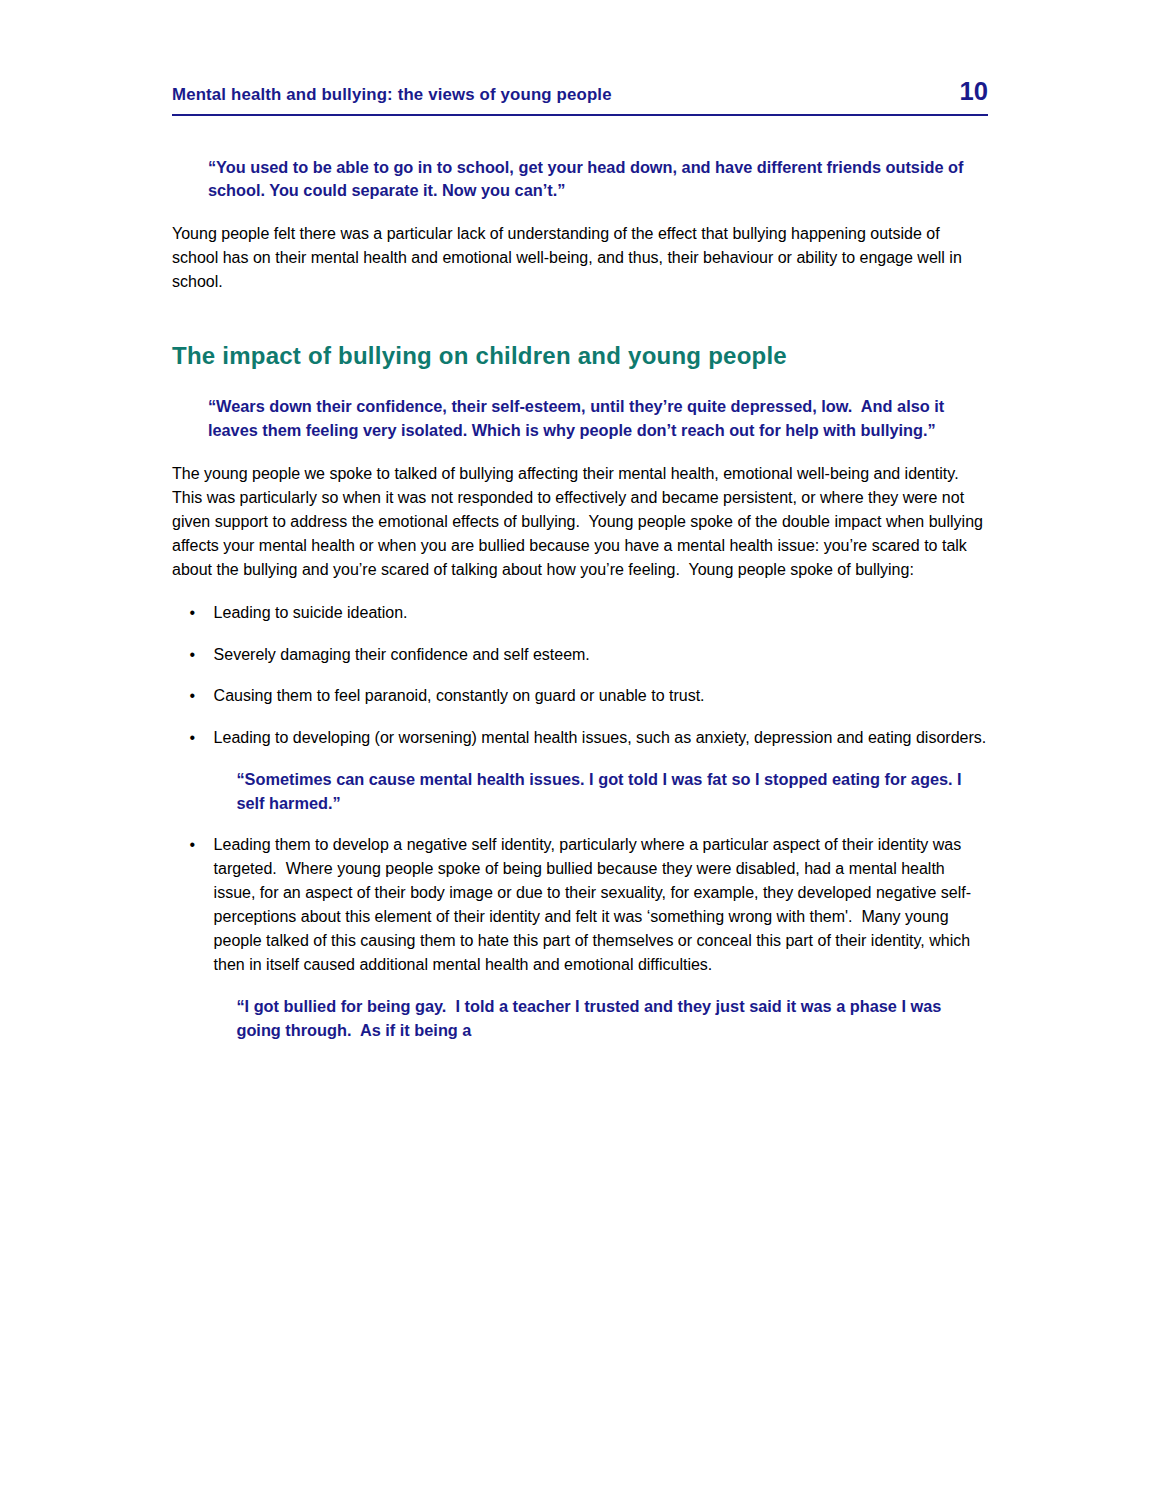Mental health and bullying: the views of young people 10
“You used to be able to go in to school, get your head down, and have different friends outside of school. You could separate it. Now you can’t.”
Young people felt there was a particular lack of understanding of the effect that bullying happening outside of school has on their mental health and emotional well-being, and thus, their behaviour or ability to engage well in school.
The impact of bullying on children and young people
“Wears down their confidence, their self-esteem, until they’re quite depressed, low. And also it leaves them feeling very isolated. Which is why people don’t reach out for help with bullying.”
The young people we spoke to talked of bullying affecting their mental health, emotional well-being and identity. This was particularly so when it was not responded to effectively and became persistent, or where they were not given support to address the emotional effects of bullying. Young people spoke of the double impact when bullying affects your mental health or when you are bullied because you have a mental health issue: you’re scared to talk about the bullying and you’re scared of talking about how you’re feeling. Young people spoke of bullying:
Leading to suicide ideation.
Severely damaging their confidence and self esteem.
Causing them to feel paranoid, constantly on guard or unable to trust.
Leading to developing (or worsening) mental health issues, such as anxiety, depression and eating disorders.
“Sometimes can cause mental health issues. I got told I was fat so I stopped eating for ages. I self harmed.”
Leading them to develop a negative self identity, particularly where a particular aspect of their identity was targeted. Where young people spoke of being bullied because they were disabled, had a mental health issue, for an aspect of their body image or due to their sexuality, for example, they developed negative self-perceptions about this element of their identity and felt it was ‘something wrong with them'. Many young people talked of this causing them to hate this part of themselves or conceal this part of their identity, which then in itself caused additional mental health and emotional difficulties.
“I got bullied for being gay. I told a teacher I trusted and they just said it was a phase I was going through. As if it being a